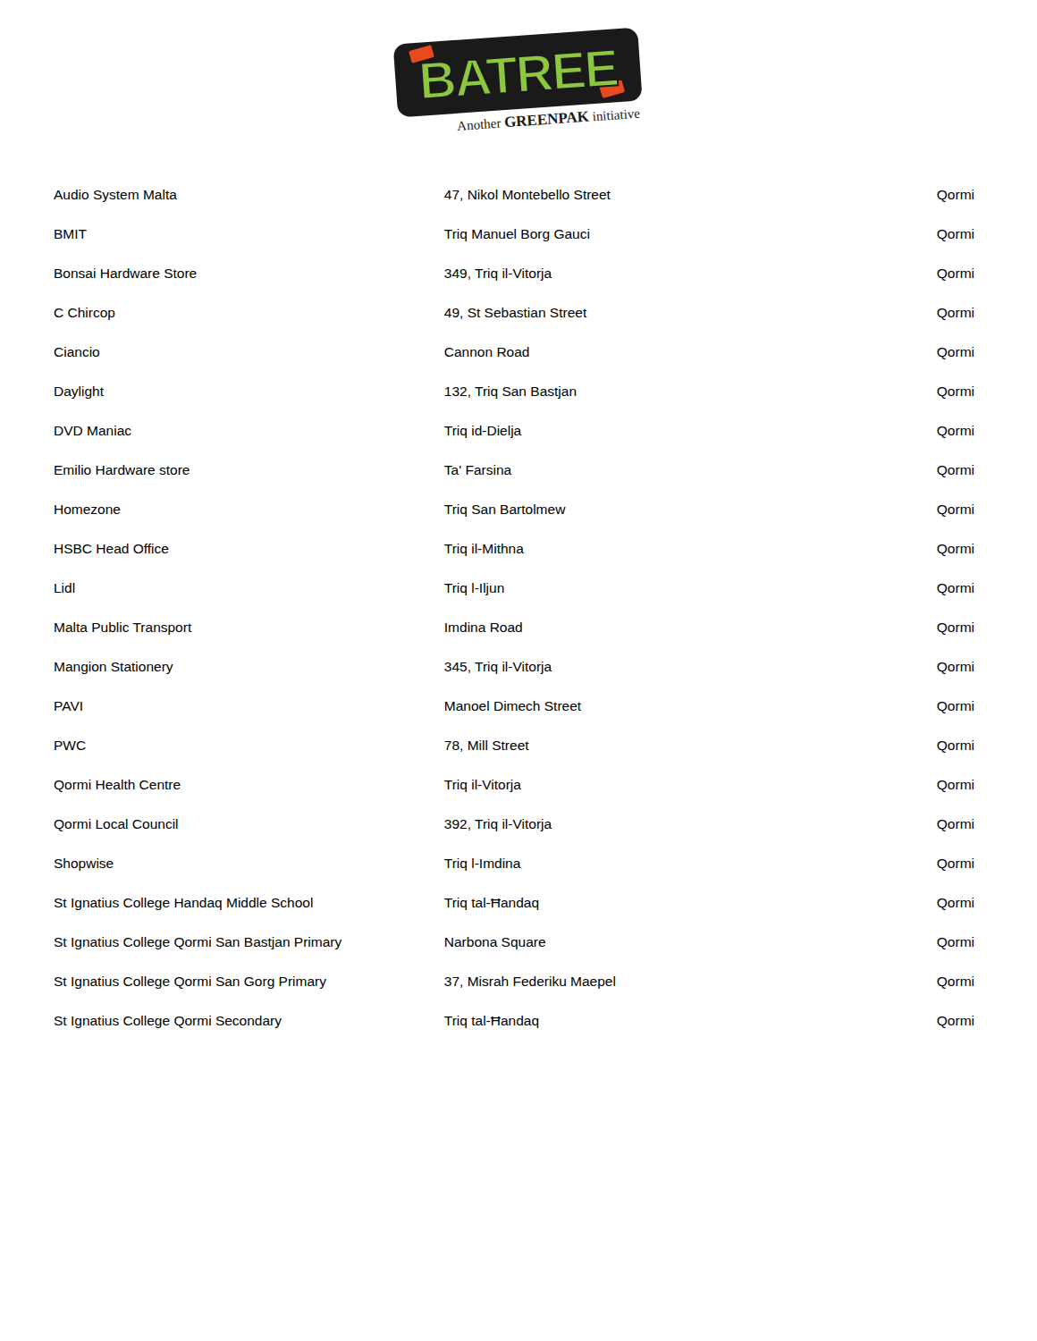BATREE
Another GREENPAK initiative
| Audio System Malta | 47, Nikol Montebello Street | Qormi |
| BMIT | Triq Manuel Borg Gauci | Qormi |
| Bonsai Hardware Store | 349, Triq il-Vitorja | Qormi |
| C Chircop | 49, St Sebastian Street | Qormi |
| Ciancio | Cannon Road | Qormi |
| Daylight | 132, Triq San Bastjan | Qormi |
| DVD Maniac | Triq id-Dielja | Qormi |
| Emilio Hardware store | Ta' Farsina | Qormi |
| Homezone | Triq San Bartolmew | Qormi |
| HSBC Head Office | Triq il-Mithna | Qormi |
| Lidl | Triq l-Iljun | Qormi |
| Malta Public Transport | Imdina Road | Qormi |
| Mangion Stationery | 345, Triq il-Vitorja | Qormi |
| PAVI | Manoel Dimech Street | Qormi |
| PWC | 78, Mill Street | Qormi |
| Qormi Health Centre | Triq il-Vitorja | Qormi |
| Qormi Local Council | 392, Triq il-Vitorja | Qormi |
| Shopwise | Triq l-Imdina | Qormi |
| St Ignatius College Handaq Middle School | Triq tal-Ħandaq | Qormi |
| St Ignatius College Qormi San Bastjan Primary | Narbona Square | Qormi |
| St Ignatius College Qormi San Gorg Primary | 37, Misrah Federiku Maepel | Qormi |
| St Ignatius College Qormi Secondary | Triq tal-Ħandaq | Qormi |